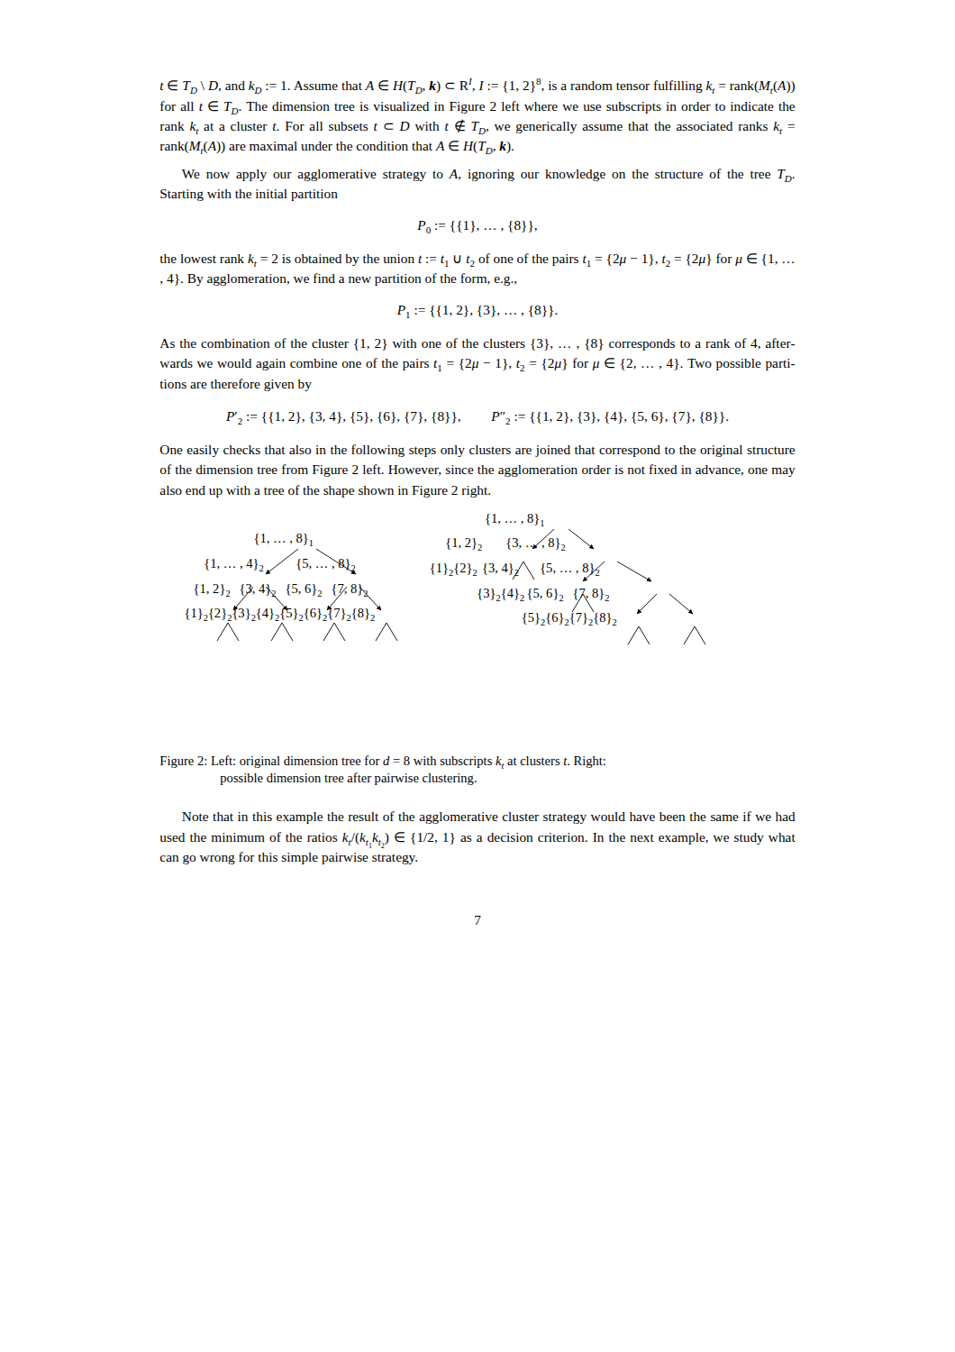t ∈ TD \ D, and kD := 1. Assume that A ∈ H(TD, k) ⊂ RI, I := {1, 2}8, is a random tensor fulfilling kt = rank(Mt(A)) for all t ∈ TD. The dimension tree is visualized in Figure 2 left where we use subscripts in order to indicate the rank kt at a cluster t. For all subsets t ⊂ D with t ∉ TD, we generically assume that the associated ranks kt = rank(Mt(A)) are maximal under the condition that A ∈ H(TD, k).
We now apply our agglomerative strategy to A, ignoring our knowledge on the structure of the tree TD. Starting with the initial partition
P0 := {{1}, … , {8}},
the lowest rank kt = 2 is obtained by the union t := t1 ∪ t2 of one of the pairs t1 = {2μ − 1}, t2 = {2μ} for μ ∈ {1, … , 4}. By agglomeration, we find a new partition of the form, e.g.,
P1 := {{1, 2}, {3}, … , {8}}.
As the combination of the cluster {1, 2} with one of the clusters {3}, … , {8} corresponds to a rank of 4, afterwards we would again combine one of the pairs t1 = {2μ − 1}, t2 = {2μ} for μ ∈ {2, … , 4}. Two possible partitions are therefore given by
P′2 := {{1, 2}, {3, 4}, {5}, {6}, {7}, {8}}, P″2 := {{1, 2}, {3}, {4}, {5, 6}, {7}, {8}}.
One easily checks that also in the following steps only clusters are joined that correspond to the original structure of the dimension tree from Figure 2 left. However, since the agglomeration order is not fixed in advance, one may also end up with a tree of the shape shown in Figure 2 right.
{1, … , 8}1 {1, … , 4}2 {5, … , 8}2 {1, 2}2 {3, 4}2 {5, 6}2 {7, 8}2 {1}2{2}2{3}2{4}2{5}2{6}2{7}2{8}2 {1, … , 8}1 {1, 2}2 {3, … , 8}2 {1}2{2}2 {3, 4}2 {5, … , 8}2 {3}2{4}2 {5, 6}2 {7, 8}2 {5}2{6}2{7}2{8}2
Figure 2: Left: original dimension tree for d = 8 with subscripts kt at clusters t. Right: possible dimension tree after pairwise clustering.
Note that in this example the result of the agglomerative cluster strategy would have been the same if we had used the minimum of the ratios kt/(kt1kt2) ∈ {1/2, 1} as a decision criterion. In the next example, we study what can go wrong for this simple pairwise strategy.
7